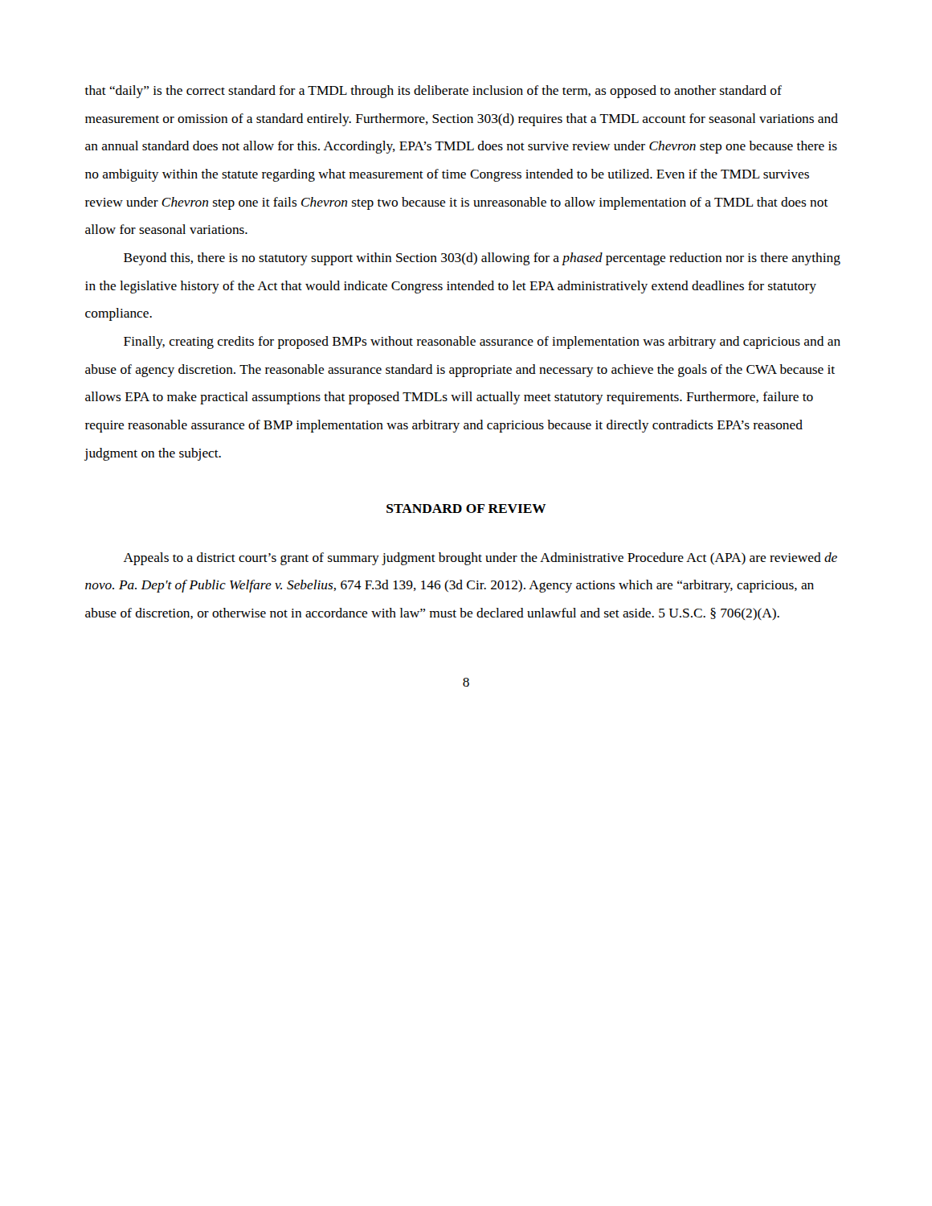that “daily” is the correct standard for a TMDL through its deliberate inclusion of the term, as opposed to another standard of measurement or omission of a standard entirely. Furthermore, Section 303(d) requires that a TMDL account for seasonal variations and an annual standard does not allow for this. Accordingly, EPA’s TMDL does not survive review under Chevron step one because there is no ambiguity within the statute regarding what measurement of time Congress intended to be utilized. Even if the TMDL survives review under Chevron step one it fails Chevron step two because it is unreasonable to allow implementation of a TMDL that does not allow for seasonal variations.
Beyond this, there is no statutory support within Section 303(d) allowing for a phased percentage reduction nor is there anything in the legislative history of the Act that would indicate Congress intended to let EPA administratively extend deadlines for statutory compliance.
Finally, creating credits for proposed BMPs without reasonable assurance of implementation was arbitrary and capricious and an abuse of agency discretion. The reasonable assurance standard is appropriate and necessary to achieve the goals of the CWA because it allows EPA to make practical assumptions that proposed TMDLs will actually meet statutory requirements. Furthermore, failure to require reasonable assurance of BMP implementation was arbitrary and capricious because it directly contradicts EPA’s reasoned judgment on the subject.
STANDARD OF REVIEW
Appeals to a district court’s grant of summary judgment brought under the Administrative Procedure Act (APA) are reviewed de novo. Pa. Dep't of Public Welfare v. Sebelius, 674 F.3d 139, 146 (3d Cir. 2012). Agency actions which are “arbitrary, capricious, an abuse of discretion, or otherwise not in accordance with law” must be declared unlawful and set aside. 5 U.S.C. § 706(2)(A).
8